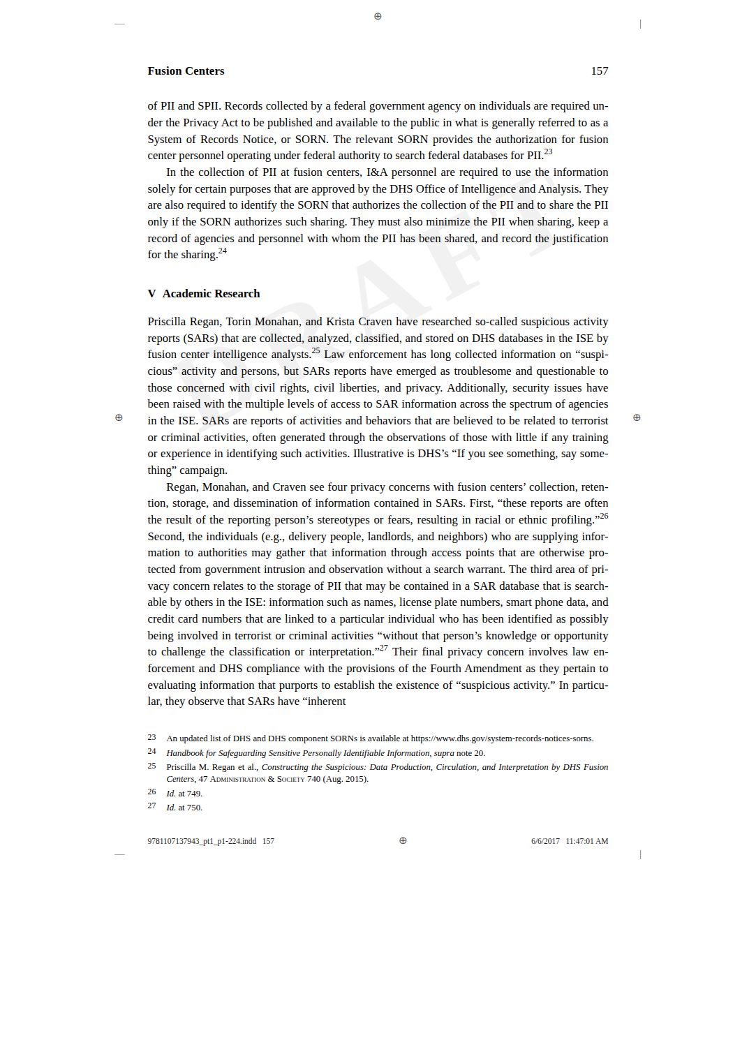DRAFT
⊕
—
|
⊕
⊕
Fusion Centers 157
of PII and SPII. Records collected by a federal government agency on individuals are required under the Privacy Act to be published and available to the public in what is generally referred to as a System of Records Notice, or SORN. The relevant SORN provides the authorization for fusion center personnel operating under federal authority to search federal databases for PII.23
In the collection of PII at fusion centers, I&A personnel are required to use the information solely for certain purposes that are approved by the DHS Office of Intelligence and Analysis. They are also required to identify the SORN that authorizes the collection of the PII and to share the PII only if the SORN authorizes such sharing. They must also minimize the PII when sharing, keep a record of agencies and personnel with whom the PII has been shared, and record the justification for the sharing.24
VAcademic Research
Priscilla Regan, Torin Monahan, and Krista Craven have researched so-called suspicious activity reports (SARs) that are collected, analyzed, classified, and stored on DHS databases in the ISE by fusion center intelligence analysts.25 Law enforcement has long collected information on “suspicious” activity and persons, but SARs reports have emerged as troublesome and questionable to those concerned with civil rights, civil liberties, and privacy. Additionally, security issues have been raised with the multiple levels of access to SAR information across the spectrum of agencies in the ISE. SARs are reports of activities and behaviors that are believed to be related to terrorist or criminal activities, often generated through the observations of those with little if any training or experience in identifying such activities. Illustrative is DHS’s “If you see something, say something” campaign.
Regan, Monahan, and Craven see four privacy concerns with fusion centers’ collection, retention, storage, and dissemination of information contained in SARs. First, “these reports are often the result of the reporting person’s stereotypes or fears, resulting in racial or ethnic profiling.”26 Second, the individuals (e.g., delivery people, landlords, and neighbors) who are supplying information to authorities may gather that information through access points that are otherwise protected from government intrusion and observation without a search warrant. The third area of privacy concern relates to the storage of PII that may be contained in a SAR database that is searchable by others in the ISE: information such as names, license plate numbers, smart phone data, and credit card numbers that are linked to a particular individual who has been identified as possibly being involved in terrorist or criminal activities “without that person’s knowledge or opportunity to challenge the classification or interpretation.”27 Their final privacy concern involves law enforcement and DHS compliance with the provisions of the Fourth Amendment as they pertain to evaluating information that purports to establish the existence of “suspicious activity.” In particular, they observe that SARs have “inherent
An updated list of DHS and DHS component SORNs is available at https://www.dhs.gov/system-records-notices-sorns.
Handbook for Safeguarding Sensitive Personally Identifiable Information, supra note 20.
Priscilla M. Regan et al., Constructing the Suspicious: Data Production, Circulation, and Interpretation by DHS Fusion Centers, 47 Administration & Society 740 (Aug. 2015).
Id. at 749.
Id. at 750.
9781107137943_pt1_p1-224.indd 157 ⊕ 6/6/2017 11:47:01 AM
—
|